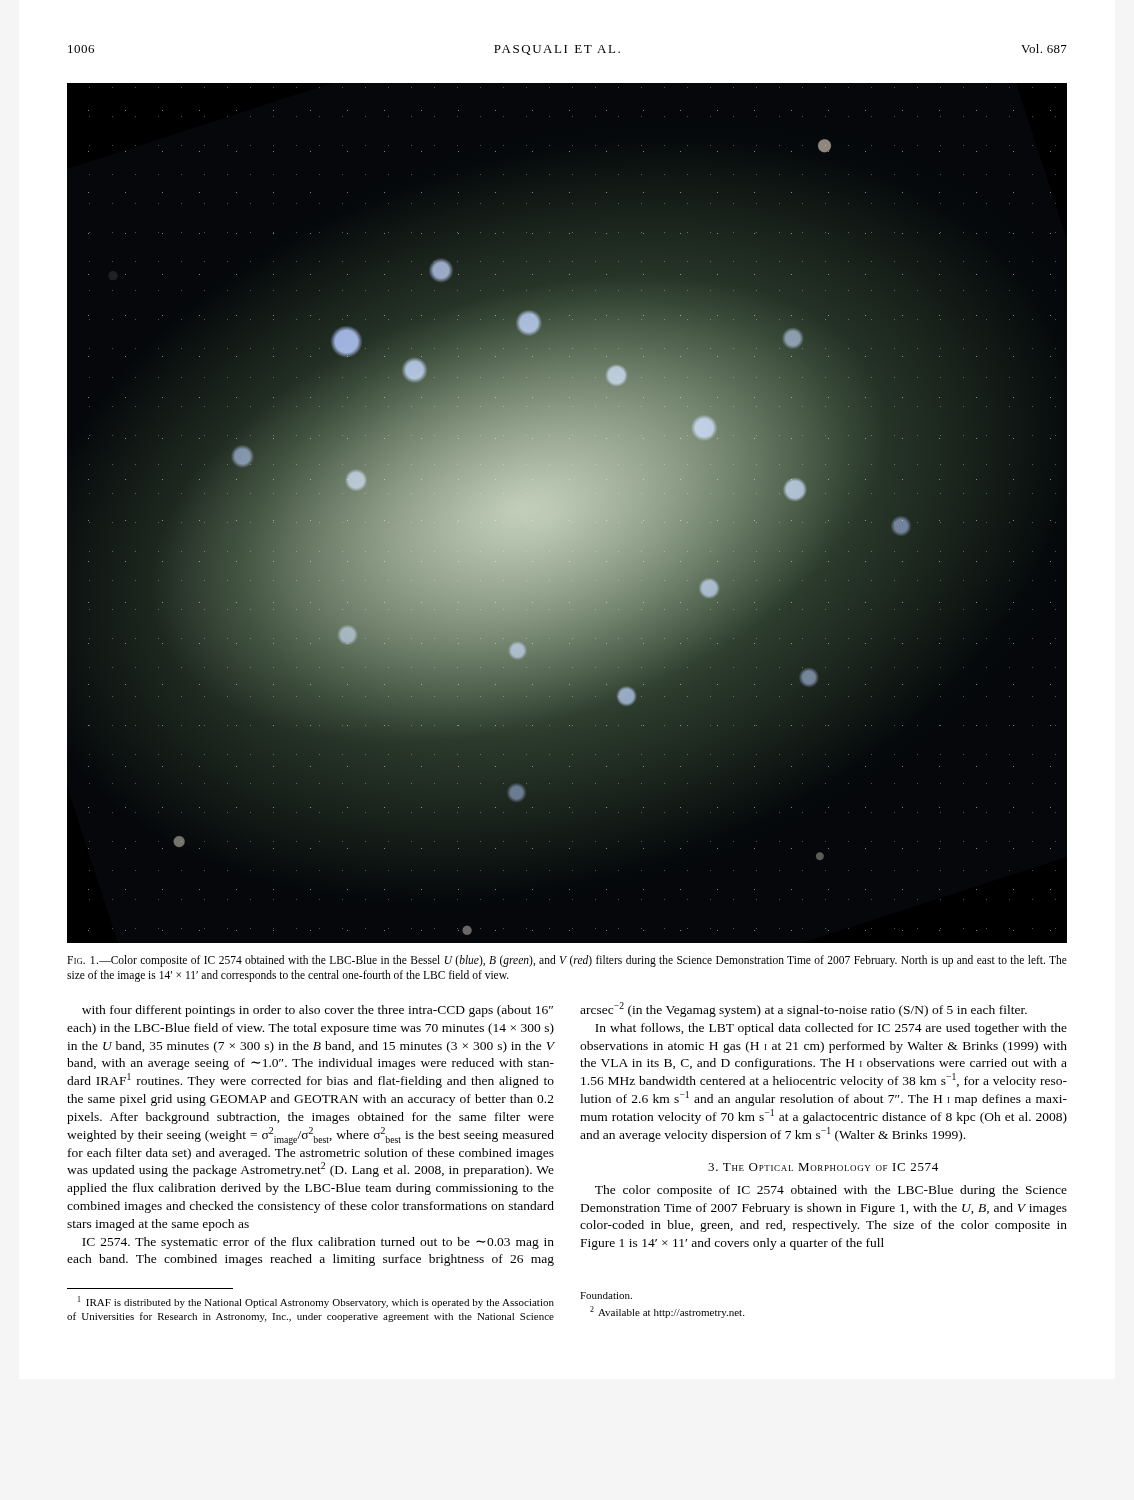1006 PASQUALI ET AL. Vol. 687
Fig. 1.—Color composite of IC 2574 obtained with the LBC-Blue in the Bessel U (blue), B (green), and V (red) filters during the Science Demonstration Time of 2007 February. North is up and east to the left. The size of the image is 14′ × 11′ and corresponds to the central one-fourth of the LBC field of view.
with four different pointings in order to also cover the three intra-CCD gaps (about 16″ each) in the LBC-Blue field of view. The total exposure time was 70 minutes (14 × 300 s) in the U band, 35 minutes (7 × 300 s) in the B band, and 15 minutes (3 × 300 s) in the V band, with an average seeing of ∼1.0″. The individual images were reduced with standard IRAF1 routines. They were corrected for bias and flat-fielding and then aligned to the same pixel grid using GEOMAP and GEOTRAN with an accuracy of better than 0.2 pixels. After background subtraction, the images obtained for the same filter were weighted by their seeing (weight = σ2image/σ2best, where σ2best is the best seeing measured for each filter data set) and averaged. The astrometric solution of these combined images was updated using the package Astrometry.net2 (D. Lang et al. 2008, in preparation). We applied the flux calibration derived by the LBC-Blue team during commissioning to the combined images and checked the consistency of these color transformations on standard stars imaged at the same epoch as
IC 2574. The systematic error of the flux calibration turned out to be ∼0.03 mag in each band. The combined images reached a limiting surface brightness of 26 mag arcsec−2 (in the Vegamag system) at a signal-to-noise ratio (S/N) of 5 in each filter.
In what follows, the LBT optical data collected for IC 2574 are used together with the observations in atomic H gas (H i at 21 cm) performed by Walter & Brinks (1999) with the VLA in its B, C, and D configurations. The H i observations were carried out with a 1.56 MHz bandwidth centered at a heliocentric velocity of 38 km s−1, for a velocity resolution of 2.6 km s−1 and an angular resolution of about 7″. The H i map defines a maximum rotation velocity of 70 km s−1 at a galactocentric distance of 8 kpc (Oh et al. 2008) and an average velocity dispersion of 7 km s−1 (Walter & Brinks 1999).
3. The Optical Morphology of IC 2574
The color composite of IC 2574 obtained with the LBC-Blue during the Science Demonstration Time of 2007 February is shown in Figure 1, with the U, B, and V images color-coded in blue, green, and red, respectively. The size of the color composite in Figure 1 is 14′ × 11′ and covers only a quarter of the full
1 IRAF is distributed by the National Optical Astronomy Observatory, which is operated by the Association of Universities for Research in Astronomy, Inc., under cooperative agreement with the National Science Foundation.
2 Available at http://astrometry.net.